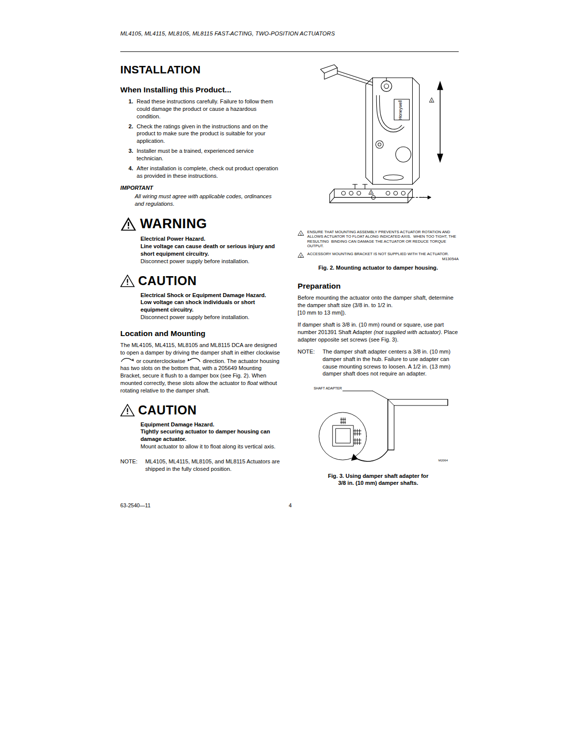ML4105, ML4115, ML8105, ML8115 FAST-ACTING, TWO-POSITION ACTUATORS
INSTALLATION
When Installing this Product...
Read these instructions carefully. Failure to follow them could damage the product or cause a hazardous condition.
Check the ratings given in the instructions and on the product to make sure the product is suitable for your application.
Installer must be a trained, experienced service technician.
After installation is complete, check out product operation as provided in these instructions.
IMPORTANT
All wiring must agree with applicable codes, ordinances and regulations.
WARNING
Electrical Power Hazard.
Line voltage can cause death or serious injury and short equipment circuitry.
Disconnect power supply before installation.
CAUTION
Electrical Shock or Equipment Damage Hazard.
Low voltage can shock individuals or short equipment circuitry.
Disconnect power supply before installation.
Location and Mounting
The ML4105, ML4115, ML8105 and ML8115 DCA are designed to open a damper by driving the damper shaft in either clockwise or counterclockwise direction. The actuator housing has two slots on the bottom that, with a 205649 Mounting Bracket, secure it flush to a damper box (see Fig. 2). When mounted correctly, these slots allow the actuator to float without rotating relative to the damper shaft.
CAUTION
Equipment Damage Hazard.
Tightly securing actuator to damper housing can damage actuator.
Mount actuator to allow it to float along its vertical axis.
NOTE:
ML4105, ML4115, ML8105, and ML8115 Actuators are shipped in the fully closed position.
1 2 Honeywell
1 ENSURE THAT MOUNTING ASSEMBLY PREVENTS ACTUATOR ROTATION AND ALLOWS ACTUATOR TO FLOAT ALONG INDICATED AXIS. WHEN TOO TIGHT, THE RESULTING BINDING CAN DAMAGE THE ACTUATOR OR REDUCE TORQUE OUTPUT.
2 ACCESSORY MOUNTING BRACKET IS NOT SUPPLIED WITH THE ACTUATOR.
M13054A
Fig. 2. Mounting actuator to damper housing.
Preparation
Before mounting the actuator onto the damper shaft, determine the damper shaft size (3/8 in. to 1/2 in.
[10 mm to 13 mm]).
If damper shaft is 3/8 in. (10 mm) round or square, use part number 201391 Shaft Adapter (not supplied with actuator). Place adapter opposite set screws (see Fig. 3).
NOTE:
The damper shaft adapter centers a 3/8 in. (10 mm) damper shaft in the hub. Failure to use adapter can cause mounting screws to loosen. A 1/2 in. (13 mm) damper shaft does not require an adapter.
SHAFT ADAPTER M2064
Fig. 3. Using damper shaft adapter for
3/8 in. (10 mm) damper shafts.
63-2540—11
4